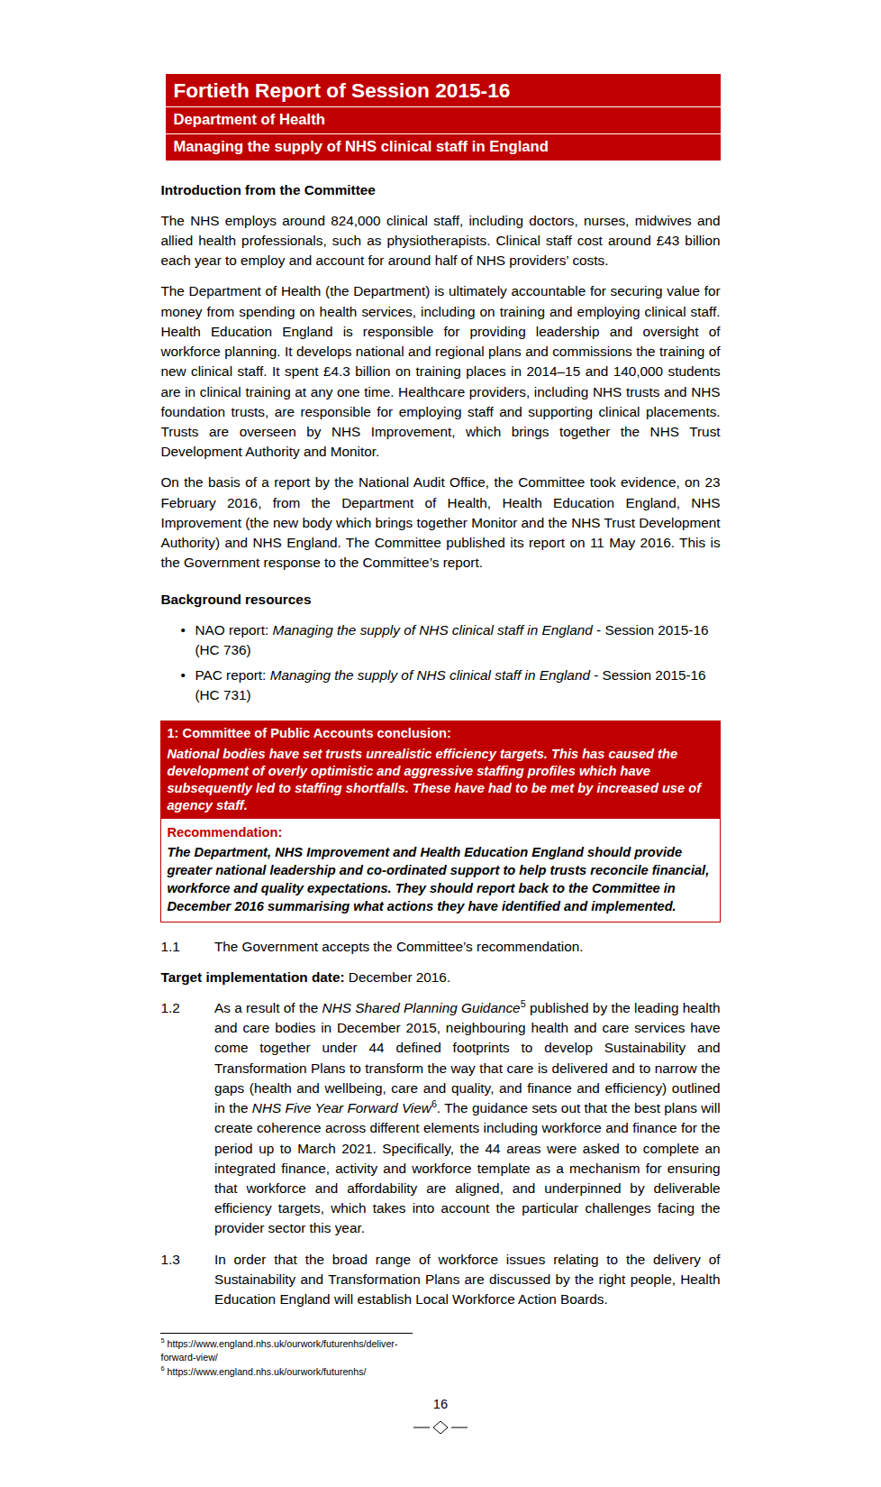Fortieth Report of Session 2015-16
Department of Health
Managing the supply of NHS clinical staff in England
Introduction from the Committee
The NHS employs around 824,000 clinical staff, including doctors, nurses, midwives and allied health professionals, such as physiotherapists. Clinical staff cost around £43 billion each year to employ and account for around half of NHS providers’ costs.
The Department of Health (the Department) is ultimately accountable for securing value for money from spending on health services, including on training and employing clinical staff. Health Education England is responsible for providing leadership and oversight of workforce planning. It develops national and regional plans and commissions the training of new clinical staff. It spent £4.3 billion on training places in 2014–15 and 140,000 students are in clinical training at any one time. Healthcare providers, including NHS trusts and NHS foundation trusts, are responsible for employing staff and supporting clinical placements. Trusts are overseen by NHS Improvement, which brings together the NHS Trust Development Authority and Monitor.
On the basis of a report by the National Audit Office, the Committee took evidence, on 23 February 2016, from the Department of Health, Health Education England, NHS Improvement (the new body which brings together Monitor and the NHS Trust Development Authority) and NHS England. The Committee published its report on 11 May 2016. This is the Government response to the Committee’s report.
Background resources
NAO report: Managing the supply of NHS clinical staff in England - Session 2015-16 (HC 736)
PAC report: Managing the supply of NHS clinical staff in England - Session 2015-16 (HC 731)
1: Committee of Public Accounts conclusion:
National bodies have set trusts unrealistic efficiency targets. This has caused the development of overly optimistic and aggressive staffing profiles which have subsequently led to staffing shortfalls. These have had to be met by increased use of agency staff.
Recommendation:
The Department, NHS Improvement and Health Education England should provide greater national leadership and co-ordinated support to help trusts reconcile financial, workforce and quality expectations. They should report back to the Committee in December 2016 summarising what actions they have identified and implemented.
1.1
The Government accepts the Committee’s recommendation.
Target implementation date: December 2016.
1.2
As a result of the NHS Shared Planning Guidance5 published by the leading health and care bodies in December 2015, neighbouring health and care services have come together under 44 defined footprints to develop Sustainability and Transformation Plans to transform the way that care is delivered and to narrow the gaps (health and wellbeing, care and quality, and finance and efficiency) outlined in the NHS Five Year Forward View6. The guidance sets out that the best plans will create coherence across different elements including workforce and finance for the period up to March 2021. Specifically, the 44 areas were asked to complete an integrated finance, activity and workforce template as a mechanism for ensuring that workforce and affordability are aligned, and underpinned by deliverable efficiency targets, which takes into account the particular challenges facing the provider sector this year.
1.3
In order that the broad range of workforce issues relating to the delivery of Sustainability and Transformation Plans are discussed by the right people, Health Education England will establish Local Workforce Action Boards.
5 https://www.england.nhs.uk/ourwork/futurenhs/deliver-forward-view/
6 https://www.england.nhs.uk/ourwork/futurenhs/
16